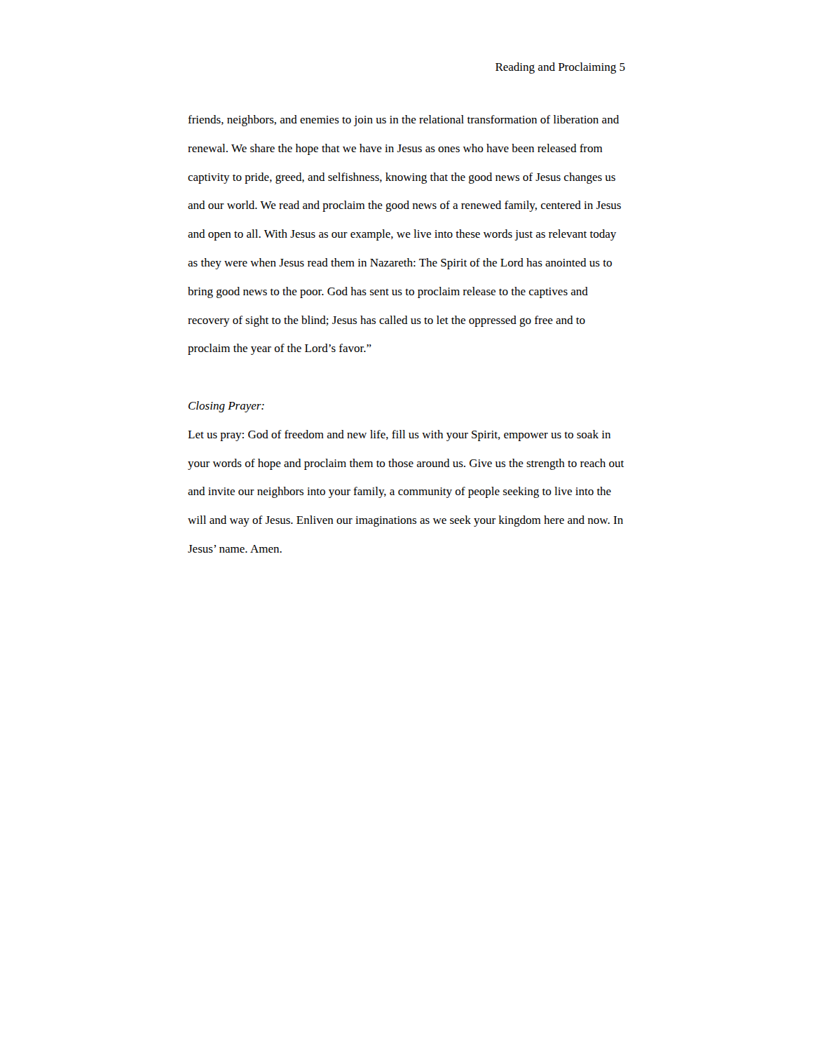Reading and Proclaiming 5
friends, neighbors, and enemies to join us in the relational transformation of liberation and renewal. We share the hope that we have in Jesus as ones who have been released from captivity to pride, greed, and selfishness, knowing that the good news of Jesus changes us and our world. We read and proclaim the good news of a renewed family, centered in Jesus and open to all. With Jesus as our example, we live into these words just as relevant today as they were when Jesus read them in Nazareth: The Spirit of the Lord has anointed us to bring good news to the poor. God has sent us to proclaim release to the captives and recovery of sight to the blind; Jesus has called us to let the oppressed go free and to proclaim the year of the Lord’s favor.”
Closing Prayer:
Let us pray: God of freedom and new life, fill us with your Spirit, empower us to soak in your words of hope and proclaim them to those around us. Give us the strength to reach out and invite our neighbors into your family, a community of people seeking to live into the will and way of Jesus. Enliven our imaginations as we seek your kingdom here and now. In Jesus’ name. Amen.